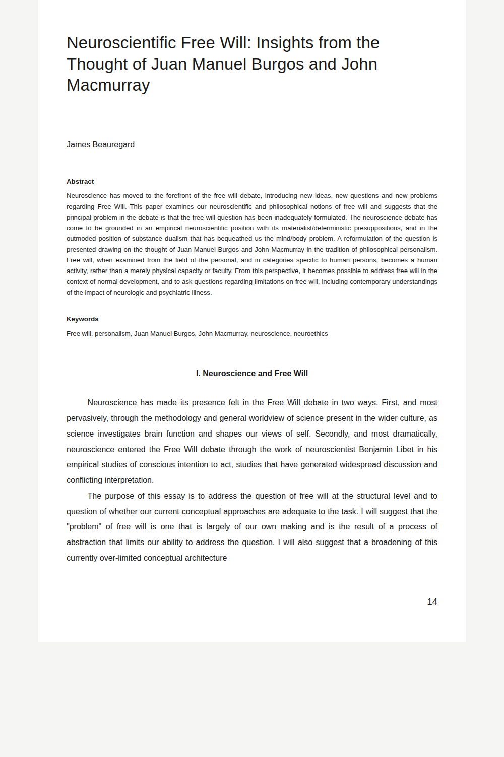Neuroscientific Free Will: Insights from the Thought of Juan Manuel Burgos and John Macmurray
James Beauregard
Abstract
Neuroscience has moved to the forefront of the free will debate, introducing new ideas, new questions and new problems regarding Free Will. This paper examines our neuroscientific and philosophical notions of free will and suggests that the principal problem in the debate is that the free will question has been inadequately formulated. The neuroscience debate has come to be grounded in an empirical neuroscientific position with its materialist/deterministic presuppositions, and in the outmoded position of substance dualism that has bequeathed us the mind/body problem. A reformulation of the question is presented drawing on the thought of Juan Manuel Burgos and John Macmurray in the tradition of philosophical personalism. Free will, when examined from the field of the personal, and in categories specific to human persons, becomes a human activity, rather than a merely physical capacity or faculty. From this perspective, it becomes possible to address free will in the context of normal development, and to ask questions regarding limitations on free will, including contemporary understandings of the impact of neurologic and psychiatric illness.
Keywords
Free will, personalism, Juan Manuel Burgos, John Macmurray, neuroscience, neuroethics
I. Neuroscience and Free Will
Neuroscience has made its presence felt in the Free Will debate in two ways. First, and most pervasively, through the methodology and general worldview of science present in the wider culture, as science investigates brain function and shapes our views of self. Secondly, and most dramatically, neuroscience entered the Free Will debate through the work of neuroscientist Benjamin Libet in his empirical studies of conscious intention to act, studies that have generated widespread discussion and conflicting interpretation.
The purpose of this essay is to address the question of free will at the structural level and to question of whether our current conceptual approaches are adequate to the task. I will suggest that the "problem" of free will is one that is largely of our own making and is the result of a process of abstraction that limits our ability to address the question. I will also suggest that a broadening of this currently over-limited conceptual architecture
14